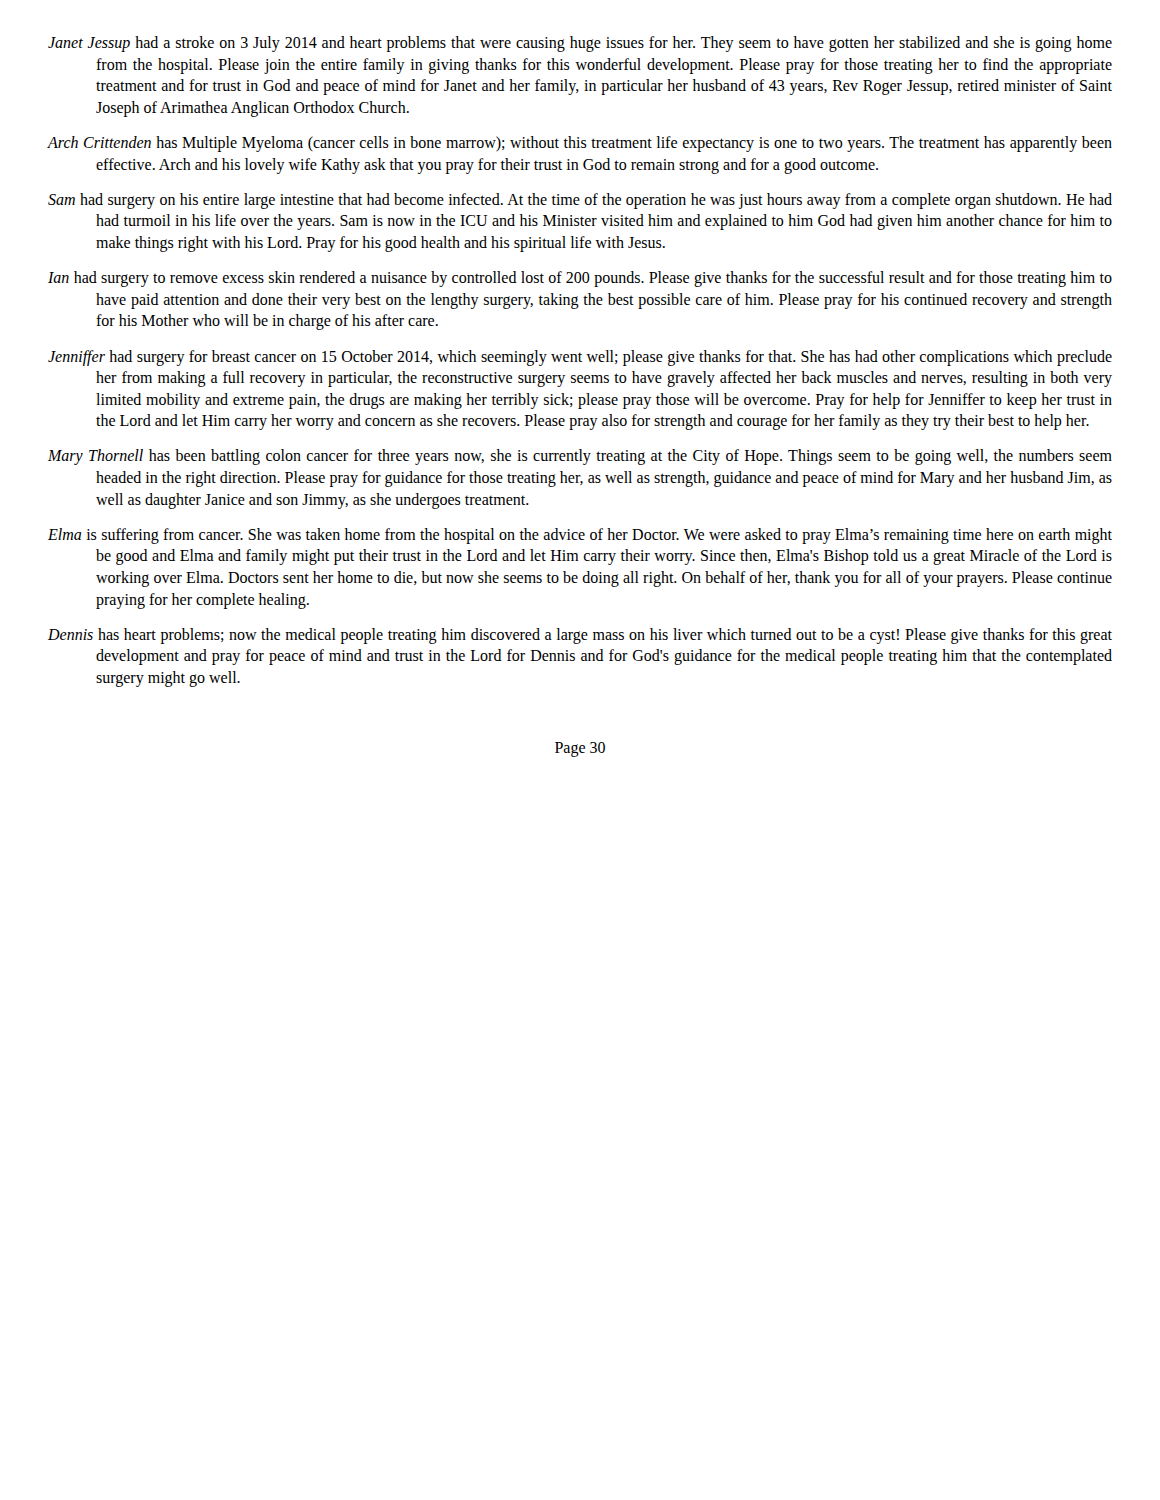Janet Jessup had a stroke on 3 July 2014 and heart problems that were causing huge issues for her. They seem to have gotten her stabilized and she is going home from the hospital. Please join the entire family in giving thanks for this wonderful development. Please pray for those treating her to find the appropriate treatment and for trust in God and peace of mind for Janet and her family, in particular her husband of 43 years, Rev Roger Jessup, retired minister of Saint Joseph of Arimathea Anglican Orthodox Church.
Arch Crittenden has Multiple Myeloma (cancer cells in bone marrow); without this treatment life expectancy is one to two years. The treatment has apparently been effective. Arch and his lovely wife Kathy ask that you pray for their trust in God to remain strong and for a good outcome.
Sam had surgery on his entire large intestine that had become infected. At the time of the operation he was just hours away from a complete organ shutdown. He had had turmoil in his life over the years. Sam is now in the ICU and his Minister visited him and explained to him God had given him another chance for him to make things right with his Lord. Pray for his good health and his spiritual life with Jesus.
Ian had surgery to remove excess skin rendered a nuisance by controlled lost of 200 pounds. Please give thanks for the successful result and for those treating him to have paid attention and done their very best on the lengthy surgery, taking the best possible care of him. Please pray for his continued recovery and strength for his Mother who will be in charge of his after care.
Jenniffer had surgery for breast cancer on 15 October 2014, which seemingly went well; please give thanks for that. She has had other complications which preclude her from making a full recovery in particular, the reconstructive surgery seems to have gravely affected her back muscles and nerves, resulting in both very limited mobility and extreme pain, the drugs are making her terribly sick; please pray those will be overcome. Pray for help for Jenniffer to keep her trust in the Lord and let Him carry her worry and concern as she recovers. Please pray also for strength and courage for her family as they try their best to help her.
Mary Thornell has been battling colon cancer for three years now, she is currently treating at the City of Hope. Things seem to be going well, the numbers seem headed in the right direction. Please pray for guidance for those treating her, as well as strength, guidance and peace of mind for Mary and her husband Jim, as well as daughter Janice and son Jimmy, as she undergoes treatment.
Elma is suffering from cancer. She was taken home from the hospital on the advice of her Doctor. We were asked to pray Elma’s remaining time here on earth might be good and Elma and family might put their trust in the Lord and let Him carry their worry. Since then, Elma's Bishop told us a great Miracle of the Lord is working over Elma. Doctors sent her home to die, but now she seems to be doing all right. On behalf of her, thank you for all of your prayers. Please continue praying for her complete healing.
Dennis has heart problems; now the medical people treating him discovered a large mass on his liver which turned out to be a cyst! Please give thanks for this great development and pray for peace of mind and trust in the Lord for Dennis and for God's guidance for the medical people treating him that the contemplated surgery might go well.
Page 30